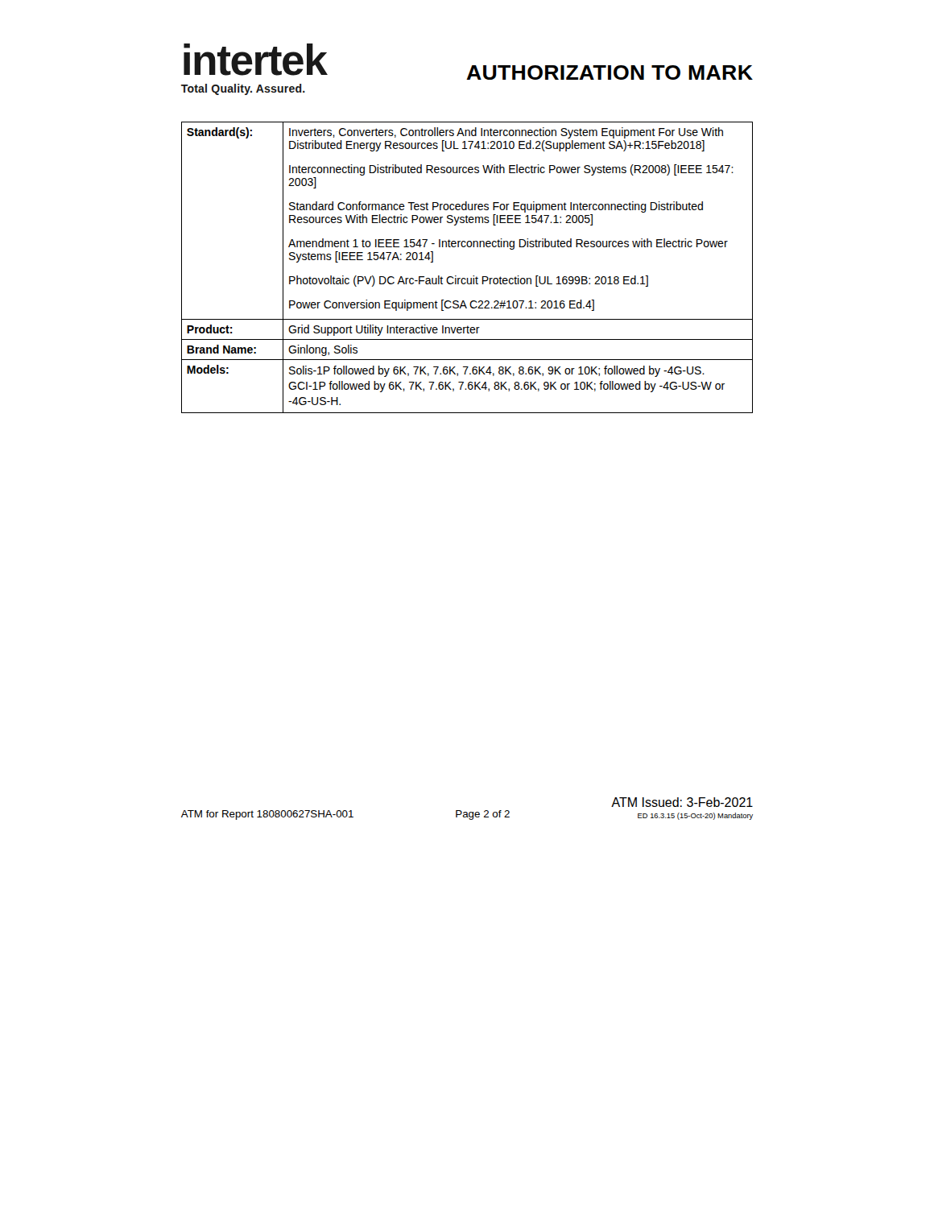intertek
Total Quality. Assured.
AUTHORIZATION TO MARK
| Standard(s): | Inverters, Converters, Controllers And Interconnection System Equipment For Use With Distributed Energy Resources [UL 1741:2010 Ed.2(Supplement SA)+R:15Feb2018] Interconnecting Distributed Resources With Electric Power Systems (R2008) [IEEE 1547: 2003] Standard Conformance Test Procedures For Equipment Interconnecting Distributed Resources With Electric Power Systems [IEEE 1547.1: 2005] Amendment 1 to IEEE 1547 - Interconnecting Distributed Resources with Electric Power Systems [IEEE 1547A: 2014] Photovoltaic (PV) DC Arc-Fault Circuit Protection [UL 1699B: 2018 Ed.1] Power Conversion Equipment [CSA C22.2#107.1: 2016 Ed.4] |
| Product: | Grid Support Utility Interactive Inverter |
| Brand Name: | Ginlong, Solis |
| Models: | Solis-1P followed by 6K, 7K, 7.6K, 7.6K4, 8K, 8.6K, 9K or 10K; followed by -4G-US. GCI-1P followed by 6K, 7K, 7.6K, 7.6K4, 8K, 8.6K, 9K or 10K; followed by -4G-US-W or -4G-US-H. |
ATM for Report 180800627SHA-001
Page 2 of 2
ATM Issued: 3-Feb-2021
ED 16.3.15 (15-Oct-20) Mandatory